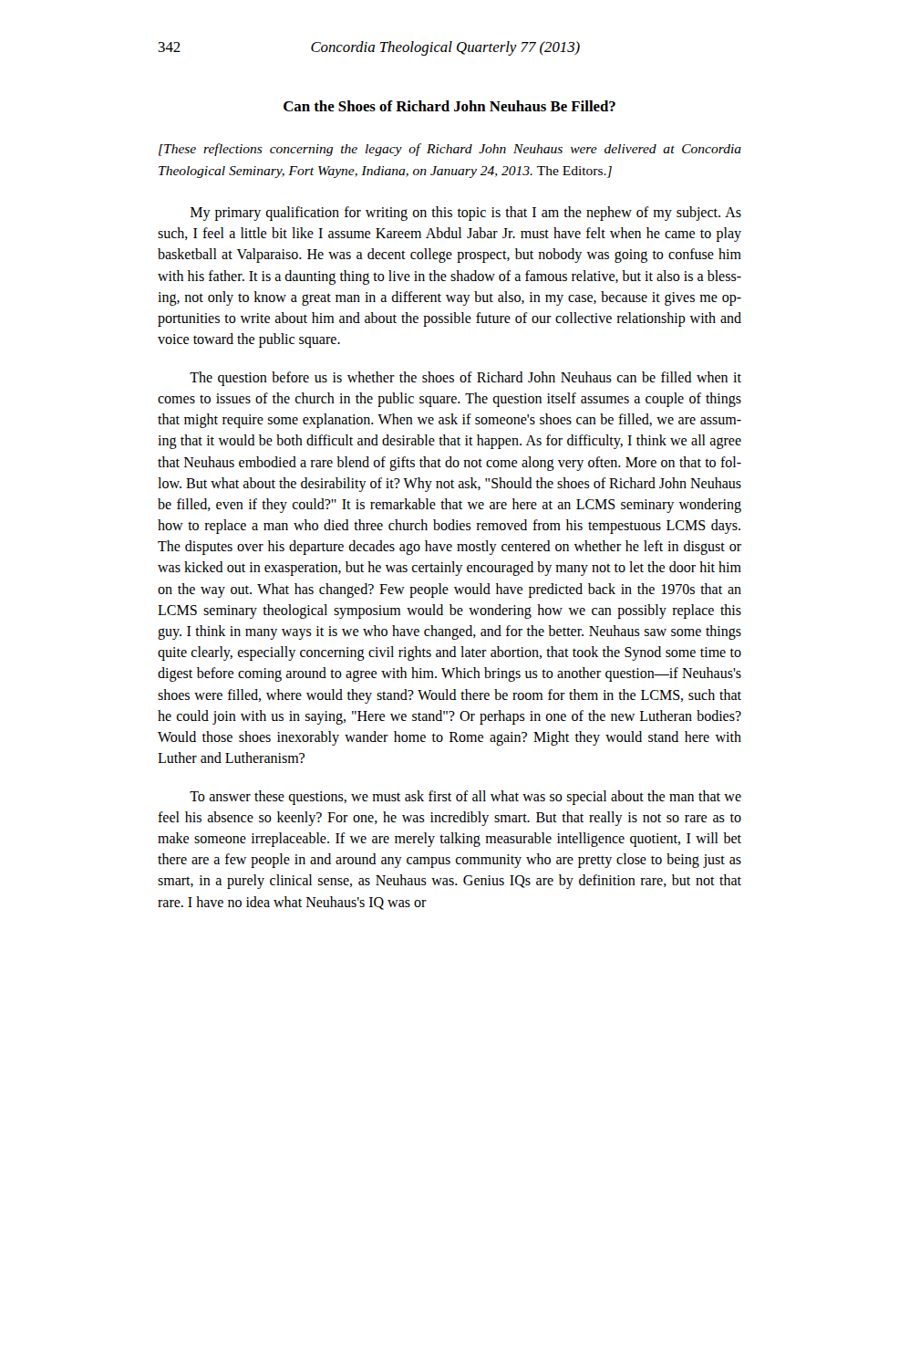342 Concordia Theological Quarterly 77 (2013)
Can the Shoes of Richard John Neuhaus Be Filled?
[These reflections concerning the legacy of Richard John Neuhaus were delivered at Concordia Theological Seminary, Fort Wayne, Indiana, on January 24, 2013. The Editors.]
My primary qualification for writing on this topic is that I am the nephew of my subject. As such, I feel a little bit like I assume Kareem Abdul Jabar Jr. must have felt when he came to play basketball at Valparaiso. He was a decent college prospect, but nobody was going to confuse him with his father. It is a daunting thing to live in the shadow of a famous relative, but it also is a blessing, not only to know a great man in a different way but also, in my case, because it gives me opportunities to write about him and about the possible future of our collective relationship with and voice toward the public square.
The question before us is whether the shoes of Richard John Neuhaus can be filled when it comes to issues of the church in the public square. The question itself assumes a couple of things that might require some explanation. When we ask if someone's shoes can be filled, we are assuming that it would be both difficult and desirable that it happen. As for difficulty, I think we all agree that Neuhaus embodied a rare blend of gifts that do not come along very often. More on that to follow. But what about the desirability of it? Why not ask, "Should the shoes of Richard John Neuhaus be filled, even if they could?" It is remarkable that we are here at an LCMS seminary wondering how to replace a man who died three church bodies removed from his tempestuous LCMS days. The disputes over his departure decades ago have mostly centered on whether he left in disgust or was kicked out in exasperation, but he was certainly encouraged by many not to let the door hit him on the way out. What has changed? Few people would have predicted back in the 1970s that an LCMS seminary theological symposium would be wondering how we can possibly replace this guy. I think in many ways it is we who have changed, and for the better. Neuhaus saw some things quite clearly, especially concerning civil rights and later abortion, that took the Synod some time to digest before coming around to agree with him. Which brings us to another question—if Neuhaus's shoes were filled, where would they stand? Would there be room for them in the LCMS, such that he could join with us in saying, "Here we stand"? Or perhaps in one of the new Lutheran bodies? Would those shoes inexorably wander home to Rome again? Might they would stand here with Luther and Lutheranism?
To answer these questions, we must ask first of all what was so special about the man that we feel his absence so keenly? For one, he was incredibly smart. But that really is not so rare as to make someone irreplaceable. If we are merely talking measurable intelligence quotient, I will bet there are a few people in and around any campus community who are pretty close to being just as smart, in a purely clinical sense, as Neuhaus was. Genius IQs are by definition rare, but not that rare. I have no idea what Neuhaus's IQ was or